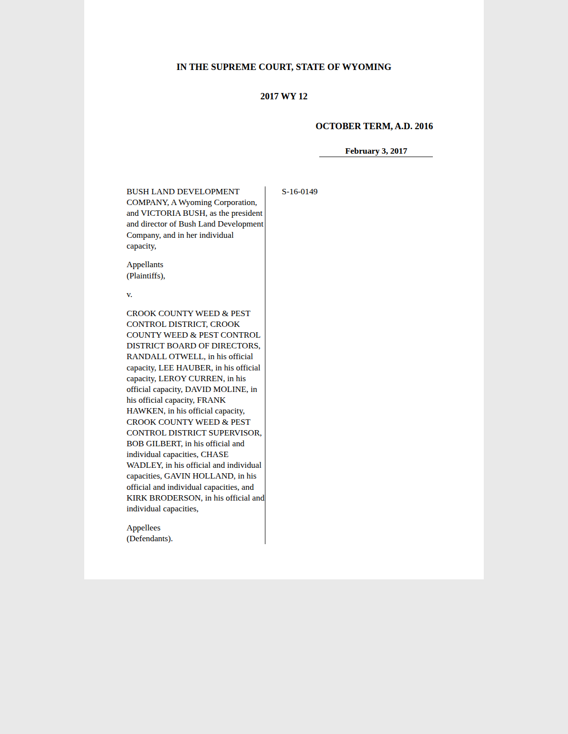IN THE SUPREME COURT, STATE OF WYOMING
2017 WY 12
OCTOBER TERM, A.D. 2016
February 3, 2017
| BUSH LAND DEVELOPMENT COMPANY, A Wyoming Corporation, and VICTORIA BUSH, as the president and director of Bush Land Development Company, and in her individual capacity, Appellants (Plaintiffs), v. CROOK COUNTY WEED & PEST CONTROL DISTRICT, CROOK COUNTY WEED & PEST CONTROL DISTRICT BOARD OF DIRECTORS, RANDALL OTWELL, in his official capacity, LEE HAUBER, in his official capacity, LEROY CURREN, in his official capacity, DAVID MOLINE, in his official capacity, FRANK HAWKEN, in his official capacity, CROOK COUNTY WEED & PEST CONTROL DISTRICT SUPERVISOR, BOB GILBERT, in his official and individual capacities, CHASE WADLEY, in his official and individual capacities, GAVIN HOLLAND, in his official and individual capacities, and KIRK BRODERSON, in his official and individual capacities, Appellees (Defendants). | S-16-0149 |